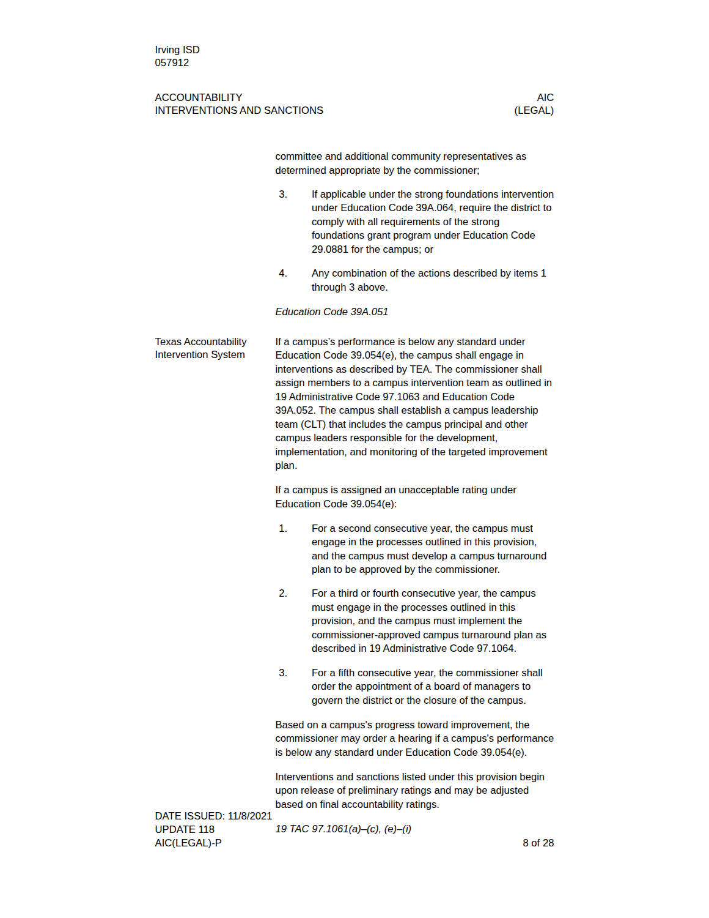Irving ISD
057912
ACCOUNTABILITY
INTERVENTIONS AND SANCTIONS
AIC
(LEGAL)
committee and additional community representatives as determined appropriate by the commissioner;
3. If applicable under the strong foundations intervention under Education Code 39A.064, require the district to comply with all requirements of the strong foundations grant program under Education Code 29.0881 for the campus; or
4. Any combination of the actions described by items 1 through 3 above.
Education Code 39A.051
Texas Accountability Intervention System
If a campus’s performance is below any standard under Education Code 39.054(e), the campus shall engage in interventions as described by TEA. The commissioner shall assign members to a campus intervention team as outlined in 19 Administrative Code 97.1063 and Education Code 39A.052. The campus shall establish a campus leadership team (CLT) that includes the campus principal and other campus leaders responsible for the development, implementation, and monitoring of the targeted improvement plan.
If a campus is assigned an unacceptable rating under Education Code 39.054(e):
1. For a second consecutive year, the campus must engage in the processes outlined in this provision, and the campus must develop a campus turnaround plan to be approved by the commissioner.
2. For a third or fourth consecutive year, the campus must engage in the processes outlined in this provision, and the campus must implement the commissioner-approved campus turnaround plan as described in 19 Administrative Code 97.1064.
3. For a fifth consecutive year, the commissioner shall order the appointment of a board of managers to govern the district or the closure of the campus.
Based on a campus's progress toward improvement, the commissioner may order a hearing if a campus's performance is below any standard under Education Code 39.054(e).
Interventions and sanctions listed under this provision begin upon release of preliminary ratings and may be adjusted based on final accountability ratings.
19 TAC 97.1061(a)–(c), (e)–(i)
DATE ISSUED: 11/8/2021
UPDATE 118
AIC(LEGAL)-P
8 of 28